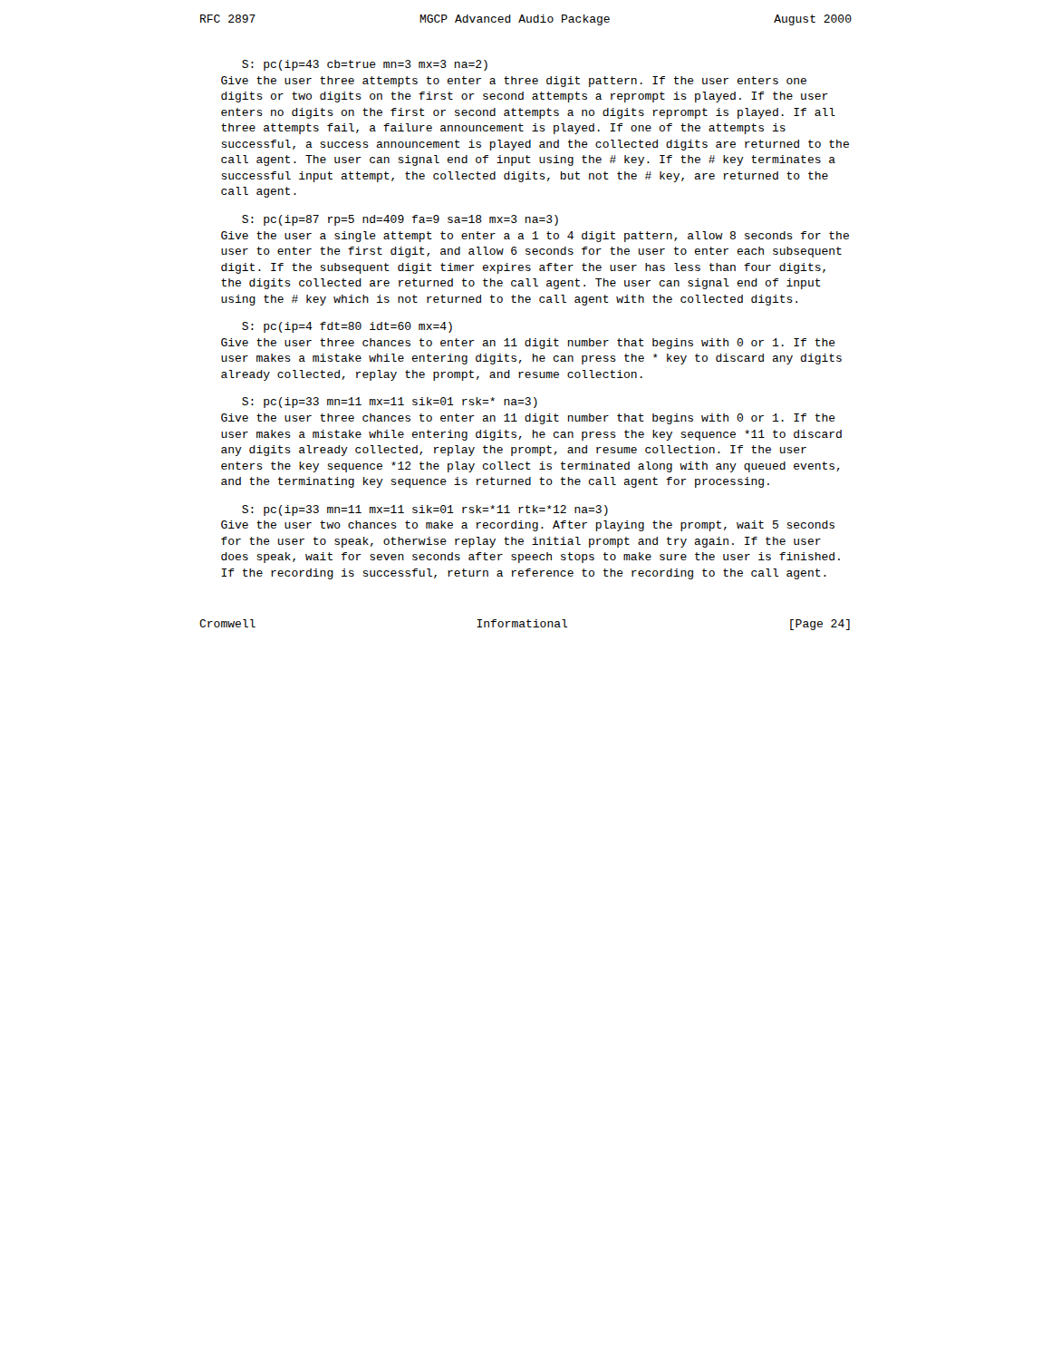RFC 2897 MGCP Advanced Audio Package August 2000
S: pc(ip=43 cb=true mn=3 mx=3 na=2)
Give the user three attempts to enter a three digit pattern. If the user enters one digits or two digits on the first or second attempts a reprompt is played. If the user enters no digits on the first or second attempts a no digits reprompt is played. If all three attempts fail, a failure announcement is played. If one of the attempts is successful, a success announcement is played and the collected digits are returned to the call agent. The user can signal end of input using the # key. If the # key terminates a successful input attempt, the collected digits, but not the # key, are returned to the call agent.
S: pc(ip=87 rp=5 nd=409 fa=9 sa=18 mx=3 na=3)
Give the user a single attempt to enter a a 1 to 4 digit pattern, allow 8 seconds for the user to enter the first digit, and allow 6 seconds for the user to enter each subsequent digit. If the subsequent digit timer expires after the user has less than four digits, the digits collected are returned to the call agent. The user can signal end of input using the # key which is not returned to the call agent with the collected digits.
S: pc(ip=4 fdt=80 idt=60 mx=4)
Give the user three chances to enter an 11 digit number that begins with 0 or 1. If the user makes a mistake while entering digits, he can press the * key to discard any digits already collected, replay the prompt, and resume collection.
S: pc(ip=33 mn=11 mx=11 sik=01 rsk=* na=3)
Give the user three chances to enter an 11 digit number that begins with 0 or 1. If the user makes a mistake while entering digits, he can press the key sequence *11 to discard any digits already collected, replay the prompt, and resume collection. If the user enters the key sequence *12 the play collect is terminated along with any queued events, and the terminating key sequence is returned to the call agent for processing.
S: pc(ip=33 mn=11 mx=11 sik=01 rsk=*11 rtk=*12 na=3)
Give the user two chances to make a recording. After playing the prompt, wait 5 seconds for the user to speak, otherwise replay the initial prompt and try again. If the user does speak, wait for seven seconds after speech stops to make sure the user is finished. If the recording is successful, return a reference to the recording to the call agent.
Cromwell Informational [Page 24]